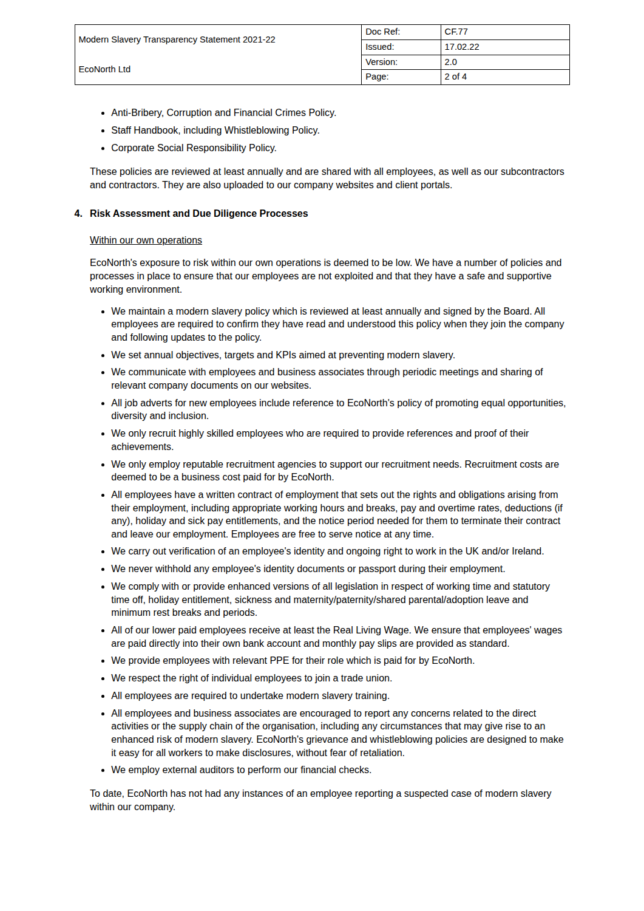| Modern Slavery Transparency Statement 2021-22 | Doc Ref: | CF.77 |
| Issued: | 17.02.22 |
| EcoNorth Ltd | Version: | 2.0 |
| Page: | 2 of 4 |
Anti-Bribery, Corruption and Financial Crimes Policy.
Staff Handbook, including Whistleblowing Policy.
Corporate Social Responsibility Policy.
These policies are reviewed at least annually and are shared with all employees, as well as our subcontractors and contractors. They are also uploaded to our company websites and client portals.
4. Risk Assessment and Due Diligence Processes
Within our own operations
EcoNorth's exposure to risk within our own operations is deemed to be low. We have a number of policies and processes in place to ensure that our employees are not exploited and that they have a safe and supportive working environment.
We maintain a modern slavery policy which is reviewed at least annually and signed by the Board. All employees are required to confirm they have read and understood this policy when they join the company and following updates to the policy.
We set annual objectives, targets and KPIs aimed at preventing modern slavery.
We communicate with employees and business associates through periodic meetings and sharing of relevant company documents on our websites.
All job adverts for new employees include reference to EcoNorth's policy of promoting equal opportunities, diversity and inclusion.
We only recruit highly skilled employees who are required to provide references and proof of their achievements.
We only employ reputable recruitment agencies to support our recruitment needs. Recruitment costs are deemed to be a business cost paid for by EcoNorth.
All employees have a written contract of employment that sets out the rights and obligations arising from their employment, including appropriate working hours and breaks, pay and overtime rates, deductions (if any), holiday and sick pay entitlements, and the notice period needed for them to terminate their contract and leave our employment. Employees are free to serve notice at any time.
We carry out verification of an employee's identity and ongoing right to work in the UK and/or Ireland.
We never withhold any employee's identity documents or passport during their employment.
We comply with or provide enhanced versions of all legislation in respect of working time and statutory time off, holiday entitlement, sickness and maternity/paternity/shared parental/adoption leave and minimum rest breaks and periods.
All of our lower paid employees receive at least the Real Living Wage. We ensure that employees' wages are paid directly into their own bank account and monthly pay slips are provided as standard.
We provide employees with relevant PPE for their role which is paid for by EcoNorth.
We respect the right of individual employees to join a trade union.
All employees are required to undertake modern slavery training.
All employees and business associates are encouraged to report any concerns related to the direct activities or the supply chain of the organisation, including any circumstances that may give rise to an enhanced risk of modern slavery. EcoNorth's grievance and whistleblowing policies are designed to make it easy for all workers to make disclosures, without fear of retaliation.
We employ external auditors to perform our financial checks.
To date, EcoNorth has not had any instances of an employee reporting a suspected case of modern slavery within our company.